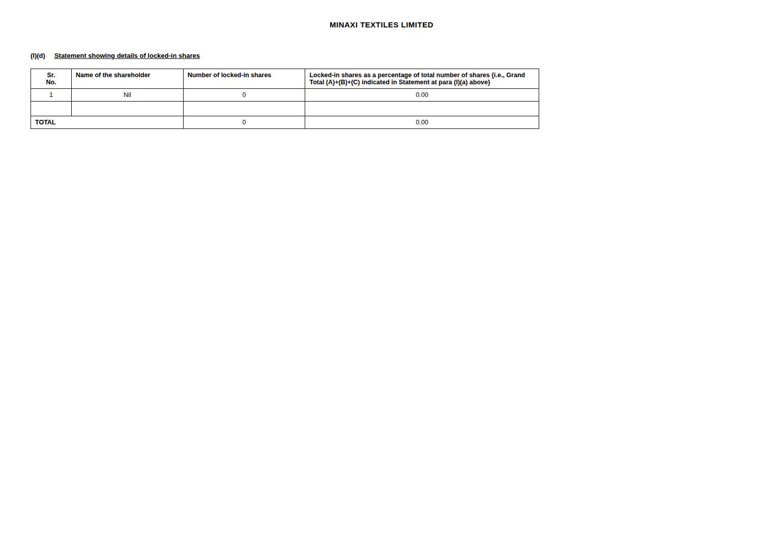MINAXI TEXTILES LIMITED
(I)(d) Statement showing details of locked-in shares
| Sr. No. | Name of the shareholder | Number of locked-in shares | Locked-in shares as a percentage of total number of shares {i.e., Grand Total (A)+(B)+(C) indicated in Statement at para (I)(a) above} |
| --- | --- | --- | --- |
| 1 | Nil | 0 | 0.00 |
| TOTAL | 0 | 0.00 |